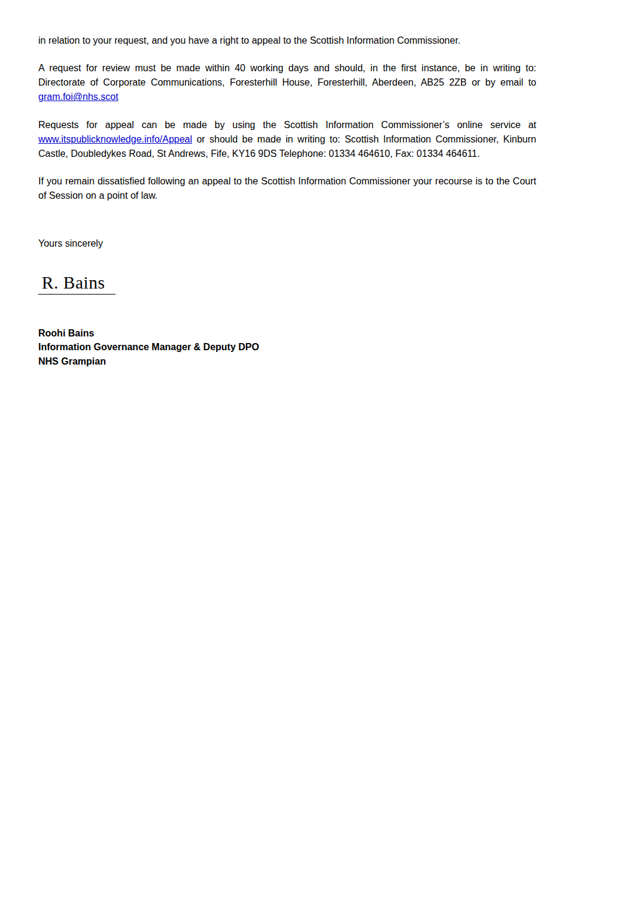in relation to your request, and you have a right to appeal to the Scottish Information Commissioner.
A request for review must be made within 40 working days and should, in the first instance, be in writing to: Directorate of Corporate Communications, Foresterhill House, Foresterhill, Aberdeen, AB25 2ZB or by email to gram.foi@nhs.scot
Requests for appeal can be made by using the Scottish Information Commissioner’s online service at www.itspublicknowledge.info/Appeal or should be made in writing to: Scottish Information Commissioner, Kinburn Castle, Doubledykes Road, St Andrews, Fife, KY16 9DS Telephone: 01334 464610, Fax: 01334 464611.
If you remain dissatisfied following an appeal to the Scottish Information Commissioner your recourse is to the Court of Session on a point of law.
Yours sincerely
R. Bains
Roohi Bains
Information Governance Manager & Deputy DPO
NHS Grampian